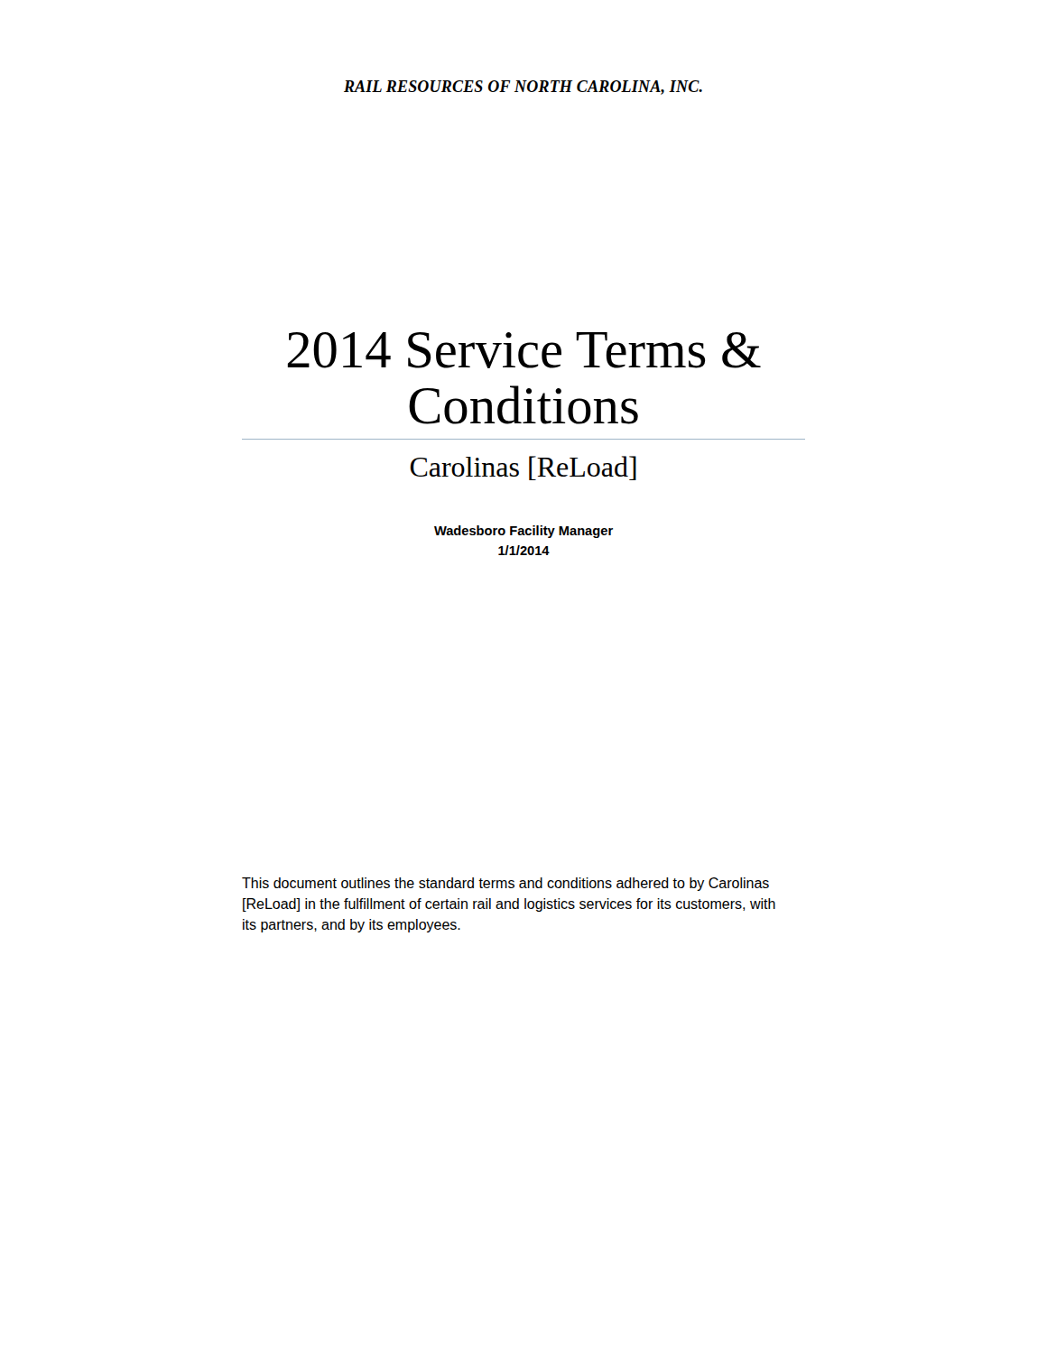RAIL RESOURCES OF NORTH CAROLINA, INC.
2014 Service Terms & Conditions
Carolinas [ReLoad]
Wadesboro Facility Manager 1/1/2014
This document outlines the standard terms and conditions adhered to by Carolinas [ReLoad] in the fulfillment of certain rail and logistics services for its customers, with its partners, and by its employees.